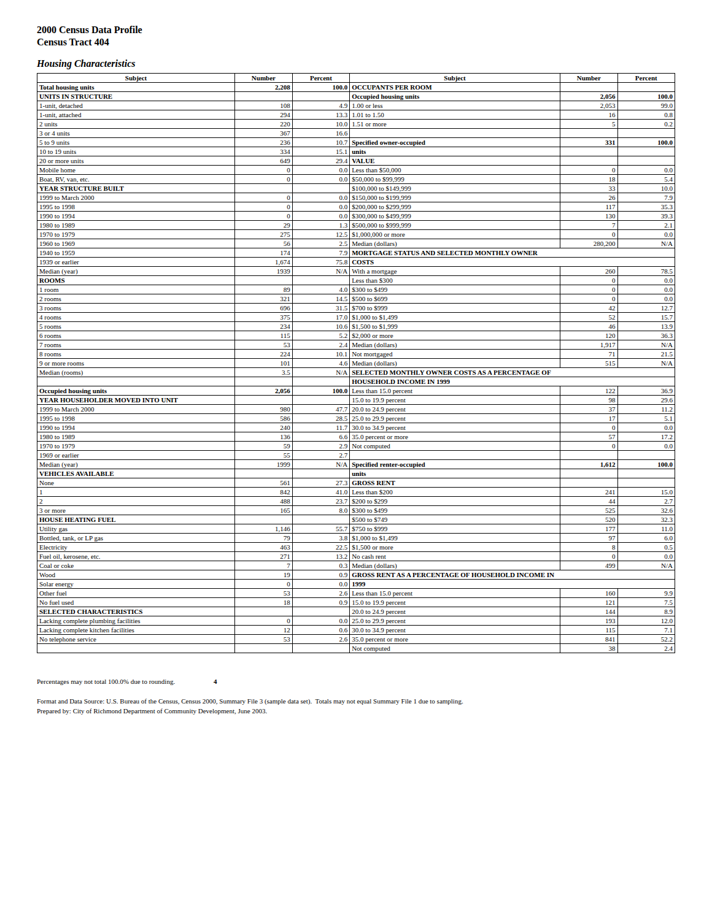2000 Census Data Profile
Census Tract 404
Housing Characteristics
| Subject | Number | Percent | Subject | Number | Percent |
| --- | --- | --- | --- | --- | --- |
| Total housing units | 2,208 | 100.0 | OCCUPANTS PER ROOM | | |
| UNITS IN STRUCTURE | | | Occupied housing units | 2,056 | 100.0 |
| 1-unit, detached | 108 | 4.9 | 1.00 or less | 2,053 | 99.0 |
| 1-unit, attached | 294 | 13.3 | 1.01 to 1.50 | 16 | 0.8 |
| 2 units | 220 | 10.0 | 1.51 or more | 5 | 0.2 |
| 3 or 4 units | 367 | 16.6 | | | |
| 5 to 9 units | 236 | 10.7 | Specified owner-occupied | 331 | 100.0 |
| 10 to 19 units | 334 | 15.1 | units | | |
| 20 or more units | 649 | 29.4 | VALUE | | |
| Mobile home | 0 | 0.0 | Less than $50,000 | 0 | 0.0 |
| Boat, RV, van, etc. | 0 | 0.0 | $50,000 to $99,999 | 18 | 5.4 |
| YEAR STRUCTURE BUILT | | | $100,000 to $149,999 | 33 | 10.0 |
| 1999 to March 2000 | 0 | 0.0 | $150,000 to $199,999 | 26 | 7.9 |
| 1995 to 1998 | 0 | 0.0 | $200,000 to $299,999 | 117 | 35.3 |
| 1990 to 1994 | 0 | 0.0 | $300,000 to $499,999 | 130 | 39.3 |
| 1980 to 1989 | 29 | 1.3 | $500,000 to $999,999 | 7 | 2.1 |
| 1970 to 1979 | 275 | 12.5 | $1,000,000 or more | 0 | 0.0 |
| 1960 to 1969 | 56 | 2.5 | Median (dollars) | 280,200 | N/A |
| 1940 to 1959 | 174 | 7.9 | MORTGAGE STATUS AND SELECTED MONTHLY OWNER |
| 1939 or earlier | 1,674 | 75.8 | COSTS |
| Median (year) | 1939 | N/A | With a mortgage | 260 | 78.5 |
| ROOMS | | | Less than $300 | 0 | 0.0 |
| 1 room | 89 | 4.0 | $300 to $499 | 0 | 0.0 |
| 2 rooms | 321 | 14.5 | $500 to $699 | 0 | 0.0 |
| 3 rooms | 696 | 31.5 | $700 to $999 | 42 | 12.7 |
| 4 rooms | 375 | 17.0 | $1,000 to $1,499 | 52 | 15.7 |
| 5 rooms | 234 | 10.6 | $1,500 to $1,999 | 46 | 13.9 |
| 6 rooms | 115 | 5.2 | $2,000 or more | 120 | 36.3 |
| 7 rooms | 53 | 2.4 | Median (dollars) | 1,917 | N/A |
| 8 rooms | 224 | 10.1 | Not mortgaged | 71 | 21.5 |
| 9 or more rooms | 101 | 4.6 | Median (dollars) | 515 | N/A |
| Median (rooms) | 3.5 | N/A | SELECTED MONTHLY OWNER COSTS AS A PERCENTAGE OF |
| | | | HOUSEHOLD INCOME IN 1999 |
| Occupied housing units | 2,056 | 100.0 | Less than 15.0 percent | 122 | 36.9 |
| YEAR HOUSEHOLDER MOVED INTO UNIT | | | 15.0 to 19.9 percent | 98 | 29.6 |
| 1999 to March 2000 | 980 | 47.7 | 20.0 to 24.9 percent | 37 | 11.2 |
| 1995 to 1998 | 586 | 28.5 | 25.0 to 29.9 percent | 17 | 5.1 |
| 1990 to 1994 | 240 | 11.7 | 30.0 to 34.9 percent | 0 | 0.0 |
| 1980 to 1989 | 136 | 6.6 | 35.0 percent or more | 57 | 17.2 |
| 1970 to 1979 | 59 | 2.9 | Not computed | 0 | 0.0 |
| 1969 or earlier | 55 | 2.7 | | | |
| Median (year) | 1999 | N/A | Specified renter-occupied | 1,612 | 100.0 |
| VEHICLES AVAILABLE | | | units | | |
| None | 561 | 27.3 | GROSS RENT | | |
| 1 | 842 | 41.0 | Less than $200 | 241 | 15.0 |
| 2 | 488 | 23.7 | $200 to $299 | 44 | 2.7 |
| 3 or more | 165 | 8.0 | $300 to $499 | 525 | 32.6 |
| HOUSE HEATING FUEL | | | $500 to $749 | 520 | 32.3 |
| Utility gas | 1,146 | 55.7 | $750 to $999 | 177 | 11.0 |
| Bottled, tank, or LP gas | 79 | 3.8 | $1,000 to $1,499 | 97 | 6.0 |
| Electricity | 463 | 22.5 | $1,500 or more | 8 | 0.5 |
| Fuel oil, kerosene, etc. | 271 | 13.2 | No cash rent | 0 | 0.0 |
| Coal or coke | 7 | 0.3 | Median (dollars) | 499 | N/A |
| Wood | 19 | 0.9 | GROSS RENT AS A PERCENTAGE OF HOUSEHOLD INCOME IN |
| Solar energy | 0 | 0.0 | 1999 |
| Other fuel | 53 | 2.6 | Less than 15.0 percent | 160 | 9.9 |
| No fuel used | 18 | 0.9 | 15.0 to 19.9 percent | 121 | 7.5 |
| SELECTED CHARACTERISTICS | | | 20.0 to 24.9 percent | 144 | 8.9 |
| Lacking complete plumbing facilities | 0 | 0.0 | 25.0 to 29.9 percent | 193 | 12.0 |
| Lacking complete kitchen facilities | 12 | 0.6 | 30.0 to 34.9 percent | 115 | 7.1 |
| No telephone service | 53 | 2.6 | 35.0 percent or more | 841 | 52.2 |
| | | | Not computed | 38 | 2.4 |
Percentages may not total 100.0% due to rounding. 4
Format and Data Source: U.S. Bureau of the Census, Census 2000, Summary File 3 (sample data set). Totals may not equal Summary File 1 due to sampling.
Prepared by: City of Richmond Department of Community Development, June 2003.